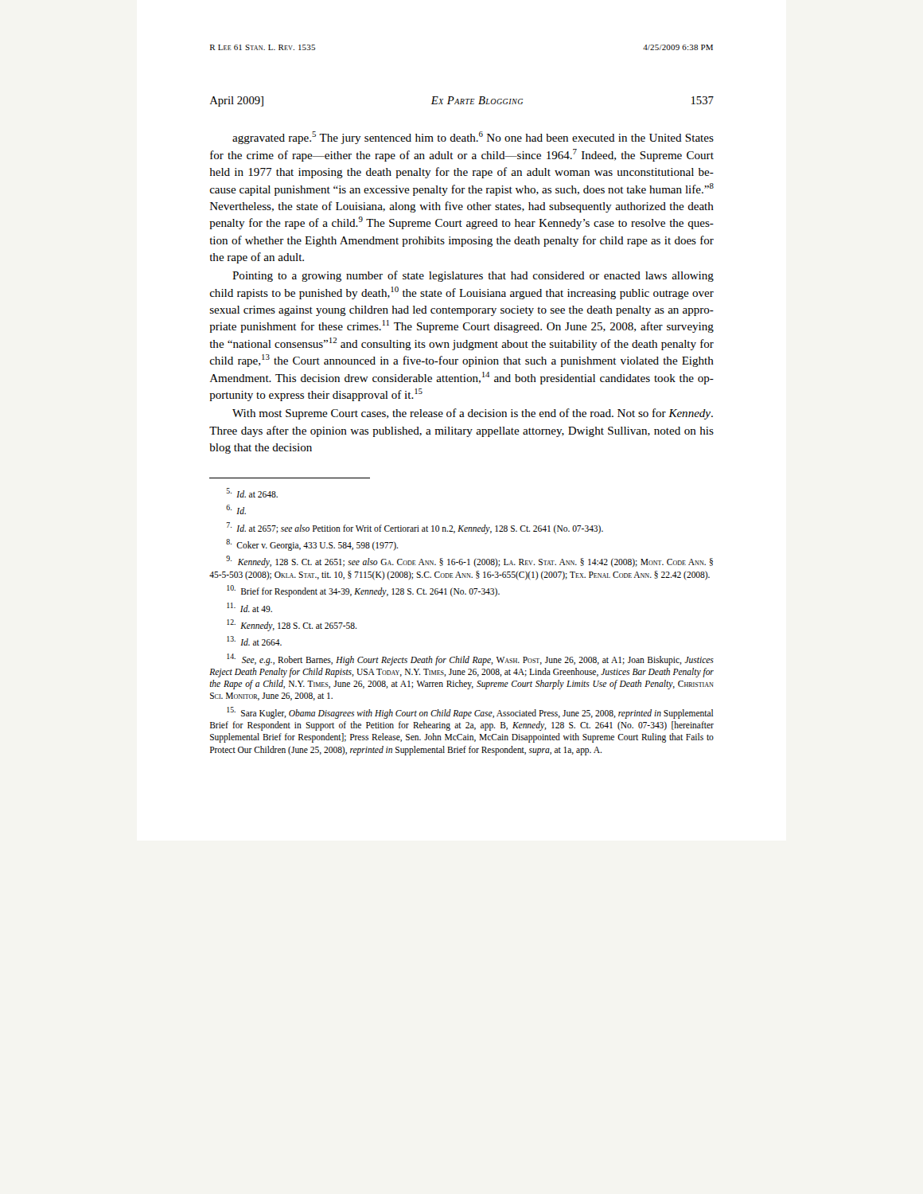R Lee 61 Stan. L. Rev. 1535 4/25/2009 6:38 PM
April 2009] Ex Parte Blogging 1537
aggravated rape.5 The jury sentenced him to death.6 No one had been executed in the United States for the crime of rape—either the rape of an adult or a child—since 1964.7 Indeed, the Supreme Court held in 1977 that imposing the death penalty for the rape of an adult woman was unconstitutional because capital punishment “is an excessive penalty for the rapist who, as such, does not take human life.”8 Nevertheless, the state of Louisiana, along with five other states, had subsequently authorized the death penalty for the rape of a child.9 The Supreme Court agreed to hear Kennedy’s case to resolve the question of whether the Eighth Amendment prohibits imposing the death penalty for child rape as it does for the rape of an adult.
Pointing to a growing number of state legislatures that had considered or enacted laws allowing child rapists to be punished by death,10 the state of Louisiana argued that increasing public outrage over sexual crimes against young children had led contemporary society to see the death penalty as an appropriate punishment for these crimes.11 The Supreme Court disagreed. On June 25, 2008, after surveying the “national consensus”12 and consulting its own judgment about the suitability of the death penalty for child rape,13 the Court announced in a five-to-four opinion that such a punishment violated the Eighth Amendment. This decision drew considerable attention,14 and both presidential candidates took the opportunity to express their disapproval of it.15
With most Supreme Court cases, the release of a decision is the end of the road. Not so for Kennedy. Three days after the opinion was published, a military appellate attorney, Dwight Sullivan, noted on his blog that the decision
5. Id. at 2648.
6. Id.
7. Id. at 2657; see also Petition for Writ of Certiorari at 10 n.2, Kennedy, 128 S. Ct. 2641 (No. 07-343).
8. Coker v. Georgia, 433 U.S. 584, 598 (1977).
9. Kennedy, 128 S. Ct. at 2651; see also Ga. Code Ann. § 16-6-1 (2008); La. Rev. Stat. Ann. § 14:42 (2008); Mont. Code Ann. § 45-5-503 (2008); Okla. Stat., tit. 10, § 7115(K) (2008); S.C. Code Ann. § 16-3-655(C)(1) (2007); Tex. Penal Code Ann. § 22.42 (2008).
10. Brief for Respondent at 34-39, Kennedy, 128 S. Ct. 2641 (No. 07-343).
11. Id. at 49.
12. Kennedy, 128 S. Ct. at 2657-58.
13. Id. at 2664.
14. See, e.g., Robert Barnes, High Court Rejects Death for Child Rape, Wash. Post, June 26, 2008, at A1; Joan Biskupic, Justices Reject Death Penalty for Child Rapists, USA Today, N.Y. Times, June 26, 2008, at 4A; Linda Greenhouse, Justices Bar Death Penalty for the Rape of a Child, N.Y. Times, June 26, 2008, at A1; Warren Richey, Supreme Court Sharply Limits Use of Death Penalty, Christian Sci. Monitor, June 26, 2008, at 1.
15. Sara Kugler, Obama Disagrees with High Court on Child Rape Case, Associated Press, June 25, 2008, reprinted in Supplemental Brief for Respondent in Support of the Petition for Rehearing at 2a, app. B, Kennedy, 128 S. Ct. 2641 (No. 07-343) [hereinafter Supplemental Brief for Respondent]; Press Release, Sen. John McCain, McCain Disappointed with Supreme Court Ruling that Fails to Protect Our Children (June 25, 2008), reprinted in Supplemental Brief for Respondent, supra, at 1a, app. A.